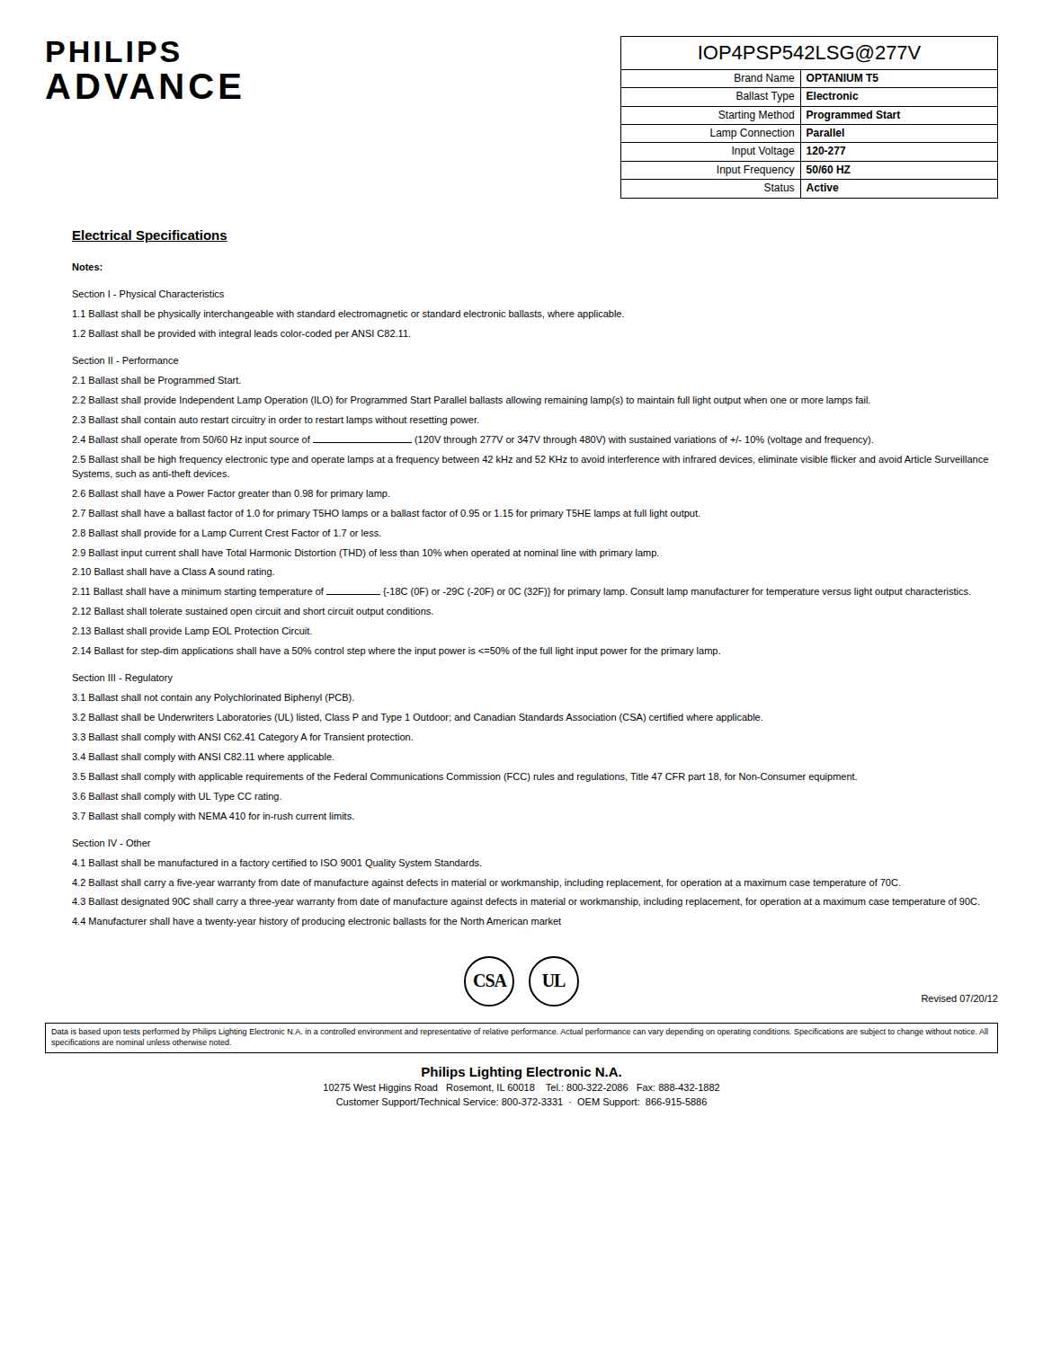PHILIPS
ADVANCE
| IOP4PSP542LSG@277V |
| Brand Name | OPTANIUM T5 |
| Ballast Type | Electronic |
| Starting Method | Programmed Start |
| Lamp Connection | Parallel |
| Input Voltage | 120-277 |
| Input Frequency | 50/60 HZ |
| Status | Active |
Electrical Specifications
Notes:
Section I - Physical Characteristics
1.1 Ballast shall be physically interchangeable with standard electromagnetic or standard electronic ballasts, where applicable.
1.2 Ballast shall be provided with integral leads color-coded per ANSI C82.11.
Section II - Performance
2.1 Ballast shall be Programmed Start.
2.2 Ballast shall provide Independent Lamp Operation (ILO) for Programmed Start Parallel ballasts allowing remaining lamp(s) to maintain full light output when one or more lamps fail.
2.3 Ballast shall contain auto restart circuitry in order to restart lamps without resetting power.
2.4 Ballast shall operate from 50/60 Hz input source of (120V through 277V or 347V through 480V) with sustained variations of +/- 10% (voltage and frequency).
2.5 Ballast shall be high frequency electronic type and operate lamps at a frequency between 42 kHz and 52 KHz to avoid interference with infrared devices, eliminate visible flicker and avoid Article Surveillance Systems, such as anti-theft devices.
2.6 Ballast shall have a Power Factor greater than 0.98 for primary lamp.
2.7 Ballast shall have a ballast factor of 1.0 for primary T5HO lamps or a ballast factor of 0.95 or 1.15 for primary T5HE lamps at full light output.
2.8 Ballast shall provide for a Lamp Current Crest Factor of 1.7 or less.
2.9 Ballast input current shall have Total Harmonic Distortion (THD) of less than 10% when operated at nominal line with primary lamp.
2.10 Ballast shall have a Class A sound rating.
2.11 Ballast shall have a minimum starting temperature of {-18C (0F) or -29C (-20F) or 0C (32F)} for primary lamp. Consult lamp manufacturer for temperature versus light output characteristics.
2.12 Ballast shall tolerate sustained open circuit and short circuit output conditions.
2.13 Ballast shall provide Lamp EOL Protection Circuit.
2.14 Ballast for step-dim applications shall have a 50% control step where the input power is <=50% of the full light input power for the primary lamp.
Section III - Regulatory
3.1 Ballast shall not contain any Polychlorinated Biphenyl (PCB).
3.2 Ballast shall be Underwriters Laboratories (UL) listed, Class P and Type 1 Outdoor; and Canadian Standards Association (CSA) certified where applicable.
3.3 Ballast shall comply with ANSI C62.41 Category A for Transient protection.
3.4 Ballast shall comply with ANSI C82.11 where applicable.
3.5 Ballast shall comply with applicable requirements of the Federal Communications Commission (FCC) rules and regulations, Title 47 CFR part 18, for Non-Consumer equipment.
3.6 Ballast shall comply with UL Type CC rating.
3.7 Ballast shall comply with NEMA 410 for in-rush current limits.
Section IV - Other
4.1 Ballast shall be manufactured in a factory certified to ISO 9001 Quality System Standards.
4.2 Ballast shall carry a five-year warranty from date of manufacture against defects in material or workmanship, including replacement, for operation at a maximum case temperature of 70C.
4.3 Ballast designated 90C shall carry a three-year warranty from date of manufacture against defects in material or workmanship, including replacement, for operation at a maximum case temperature of 90C.
4.4 Manufacturer shall have a twenty-year history of producing electronic ballasts for the North American market
CSA UL Revised 07/20/12
Data is based upon tests performed by Philips Lighting Electronic N.A. in a controlled environment and representative of relative performance. Actual performance can vary depending on operating conditions. Specifications are subject to change without notice. All specifications are nominal unless otherwise noted.
Philips Lighting Electronic N.A.
10275 West Higgins Road Rosemont, IL 60018 Tel.: 800-322-2086 Fax: 888-432-1882
Customer Support/Technical Service: 800-372-3331 · OEM Support: 866-915-5886